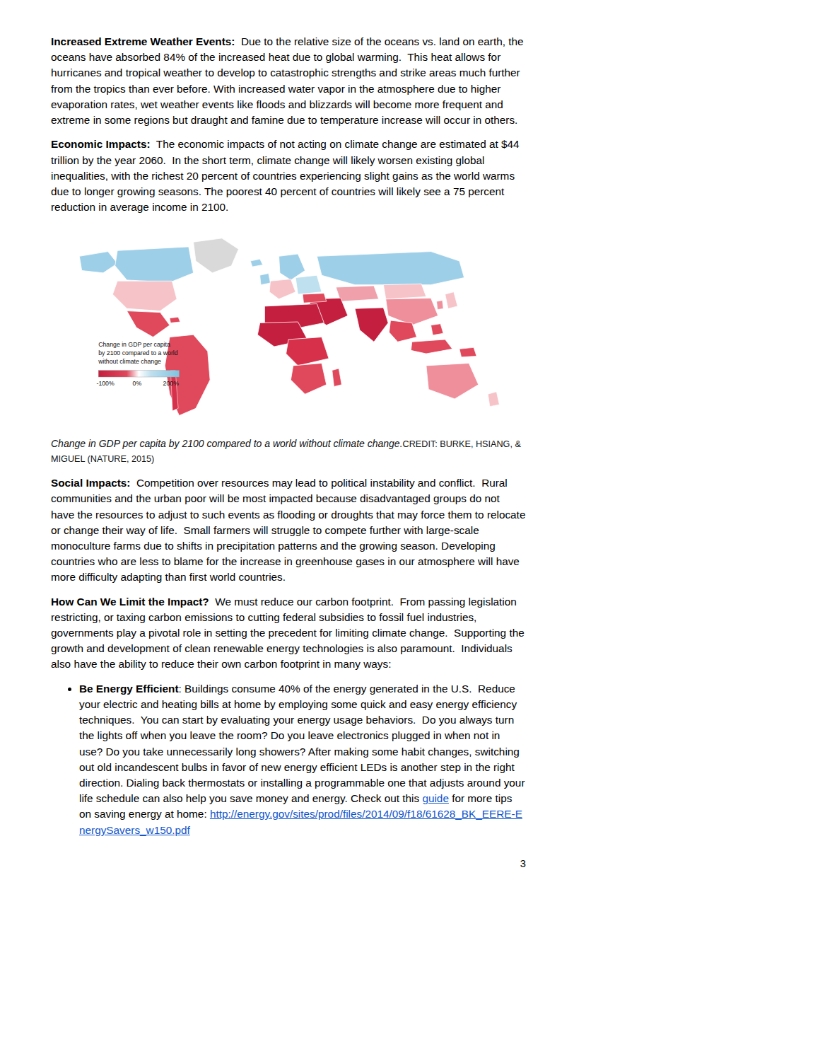Increased Extreme Weather Events: Due to the relative size of the oceans vs. land on earth, the oceans have absorbed 84% of the increased heat due to global warming. This heat allows for hurricanes and tropical weather to develop to catastrophic strengths and strike areas much further from the tropics than ever before. With increased water vapor in the atmosphere due to higher evaporation rates, wet weather events like floods and blizzards will become more frequent and extreme in some regions but draught and famine due to temperature increase will occur in others.
Economic Impacts: The economic impacts of not acting on climate change are estimated at $44 trillion by the year 2060. In the short term, climate change will likely worsen existing global inequalities, with the richest 20 percent of countries experiencing slight gains as the world warms due to longer growing seasons. The poorest 40 percent of countries will likely see a 75 percent reduction in average income in 2100.
Change in GDP per capita by 2100 compared to a world without climate change -100% 0% 200%
Change in GDP per capita by 2100 compared to a world without climate change.CREDIT: BURKE, HSIANG, & MIGUEL (NATURE, 2015)
Social Impacts: Competition over resources may lead to political instability and conflict. Rural communities and the urban poor will be most impacted because disadvantaged groups do not have the resources to adjust to such events as flooding or droughts that may force them to relocate or change their way of life. Small farmers will struggle to compete further with large-scale monoculture farms due to shifts in precipitation patterns and the growing season. Developing countries who are less to blame for the increase in greenhouse gases in our atmosphere will have more difficulty adapting than first world countries.
How Can We Limit the Impact? We must reduce our carbon footprint. From passing legislation restricting, or taxing carbon emissions to cutting federal subsidies to fossil fuel industries, governments play a pivotal role in setting the precedent for limiting climate change. Supporting the growth and development of clean renewable energy technologies is also paramount. Individuals also have the ability to reduce their own carbon footprint in many ways:
Be Energy Efficient: Buildings consume 40% of the energy generated in the U.S. Reduce your electric and heating bills at home by employing some quick and easy energy efficiency techniques. You can start by evaluating your energy usage behaviors. Do you always turn the lights off when you leave the room? Do you leave electronics plugged in when not in use? Do you take unnecessarily long showers? After making some habit changes, switching out old incandescent bulbs in favor of new energy efficient LEDs is another step in the right direction. Dialing back thermostats or installing a programmable one that adjusts around your life schedule can also help you save money and energy. Check out this guide for more tips on saving energy at home: http://energy.gov/sites/prod/files/2014/09/f18/61628_BK_EERE-EnergySavers_w150.pdf
3